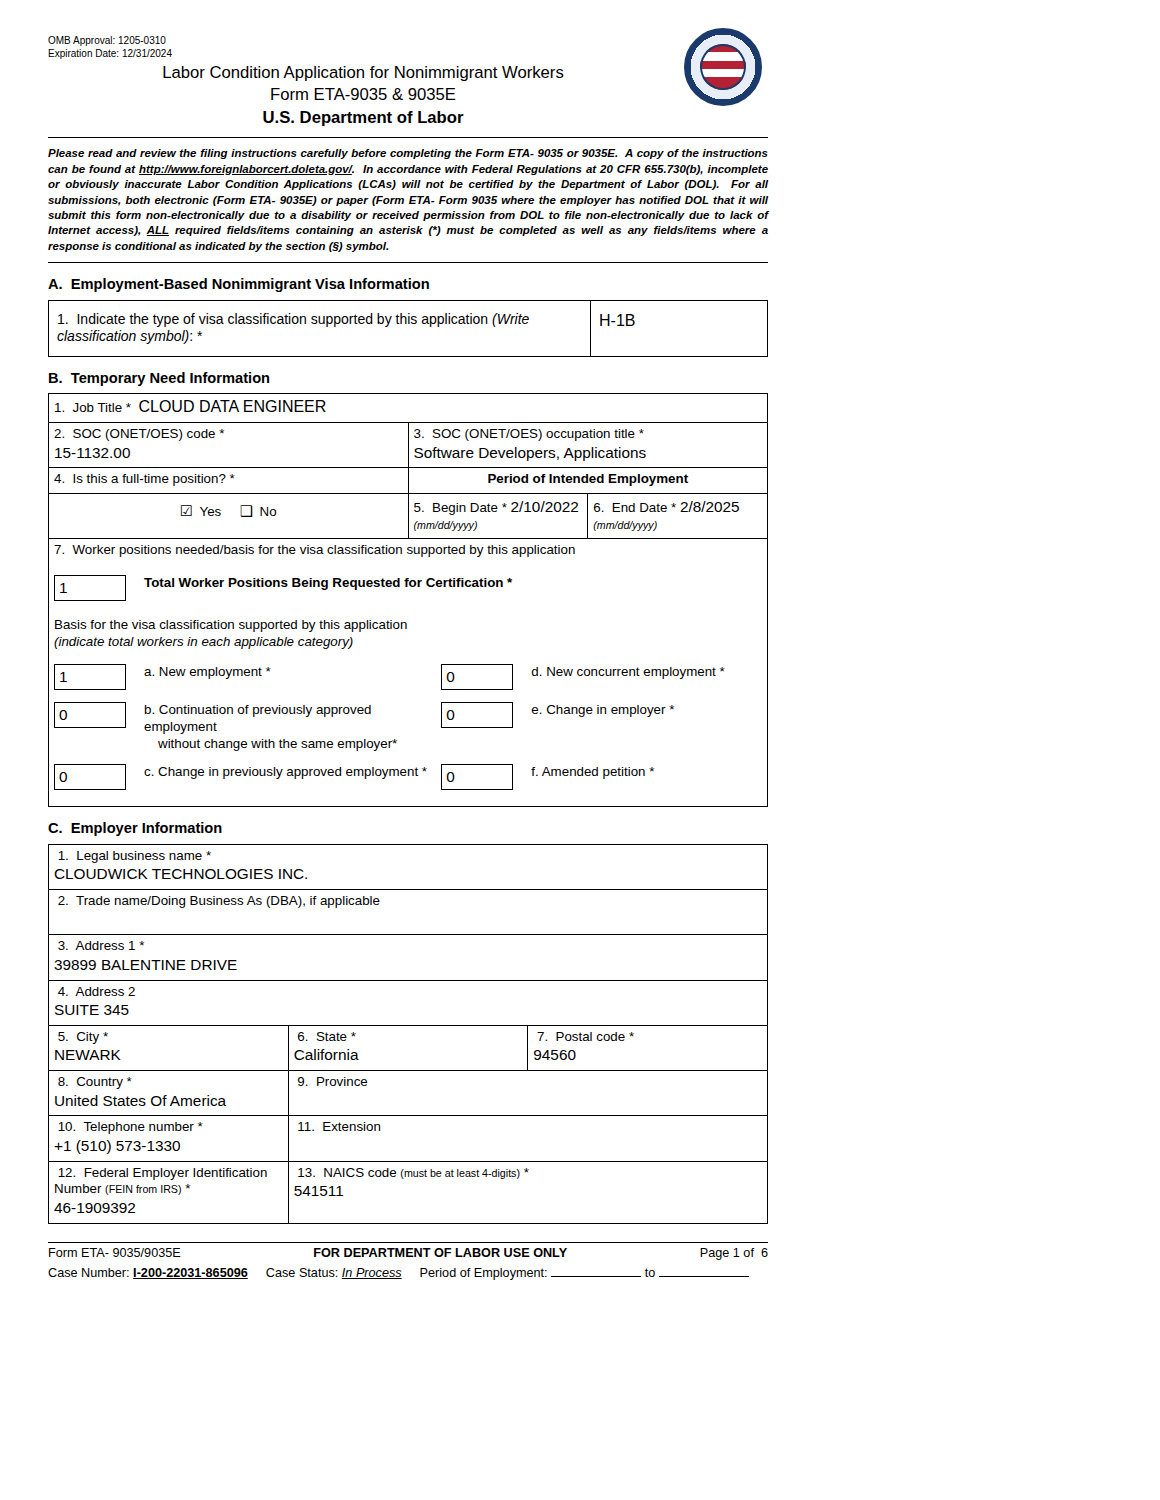OMB Approval: 1205-0310
Expiration Date: 12/31/2024
Labor Condition Application for Nonimmigrant Workers
Form ETA-9035 & 9035E
U.S. Department of Labor
Please read and review the filing instructions carefully before completing the Form ETA- 9035 or 9035E. A copy of the instructions can be found at http://www.foreignlaborcert.doleta.gov/. In accordance with Federal Regulations at 20 CFR 655.730(b), incomplete or obviously inaccurate Labor Condition Applications (LCAs) will not be certified by the Department of Labor (DOL). For all submissions, both electronic (Form ETA- 9035E) or paper (Form ETA- Form 9035 where the employer has notified DOL that it will submit this form non-electronically due to a disability or received permission from DOL to file non-electronically due to lack of Internet access), ALL required fields/items containing an asterisk (*) must be completed as well as any fields/items where a response is conditional as indicated by the section (§) symbol.
A. Employment-Based Nonimmigrant Visa Information
1. Indicate the type of visa classification supported by this application (Write classification symbol): *
H-1B
B. Temporary Need Information
| 1. Job Title * CLOUD DATA ENGINEER |
| 2. SOC (ONET/OES) code * 15-1132.00 | 3. SOC (ONET/OES) occupation title * Software Developers, Applications |
| 4. Is this a full-time position? * | Period of Intended Employment |
| ☑ Yes ❑ No | 5. Begin Date * 2/10/2022 (mm/dd/yyyy) | 6. End Date * 2/8/2025 (mm/dd/yyyy) |
| 7. Worker positions needed/basis for the visa classification supported by this application / 1 / Total Worker Positions Being Requested for Certification * / Basis for the visa classification supported by this application (indicate total workers in each applicable category) / 1 / a. New employment * / 0 / d. New concurrent employment * / / 0 / b. Continuation of previously approved employment without change with the same employer* / 0 / e. Change in employer * / / 0 / c. Change in previously approved employment * / 0 / f. Amended petition * / |
C. Employer Information
| 1. Legal business name * CLOUDWICK TECHNOLOGIES INC. |
| 2. Trade name/Doing Business As (DBA), if applicable |
| 3. Address 1 * 39899 BALENTINE DRIVE |
| 4. Address 2 SUITE 345 |
| 5. City * NEWARK | 6. State * California | 7. Postal code * 94560 |
| 8. Country * United States Of America | 9. Province |
| 10. Telephone number * +1 (510) 573-1330 | 11. Extension |
| 12. Federal Employer Identification Number (FEIN from IRS) * 46-1909392 | 13. NAICS code (must be at least 4-digits) * 541511 |
Form ETA- 9035/9035E
FOR DEPARTMENT OF LABOR USE ONLY
Page 1 of 6
Case Number: I-200-22031-865096
Case Status: In Process
Period of Employment: to